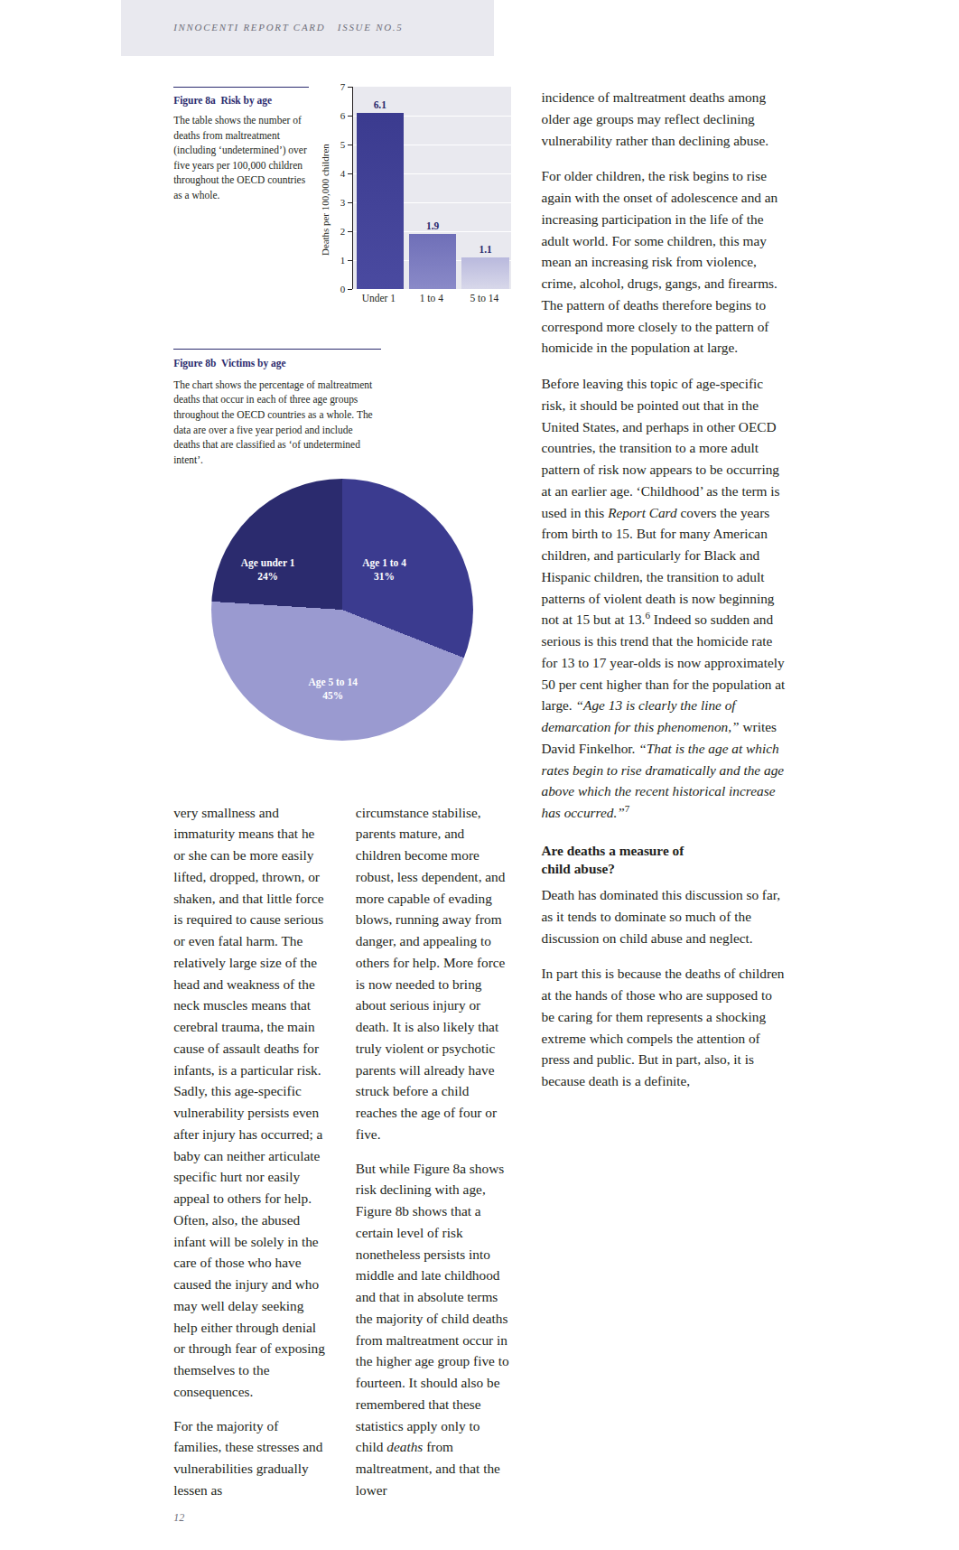Innocenti Report Card Issue No.5
Figure 8a Risk by age
The table shows the number of deaths from maltreatment (including ‘undetermined’) over five years per 100,000 children throughout the OECD countries as a whole.
Deaths per 100,000 children
7
6
5
4
3
2
1
0
6.1
1.9
1.1
Under 1 1 to 4 5 to 14
Figure 8b Victims by age
The chart shows the percentage of maltreatment deaths that occur in each of three age groups throughout the OECD countries as a whole. The data are over a five year period and include deaths that are classified as ‘of undetermined intent’.
Age under 1
24%
Age 1 to 4
31%
Age 5 to 14
45%
very smallness and immaturity means that he or she can be more easily lifted, dropped, thrown, or shaken, and that little force is required to cause serious or even fatal harm. The relatively large size of the head and weakness of the neck muscles means that cerebral trauma, the main cause of assault deaths for infants, is a particular risk. Sadly, this age-specific vulnerability persists even after injury has occurred; a baby can neither articulate specific hurt nor easily appeal to others for help. Often, also, the abused infant will be solely in the care of those who have caused the injury and who may well delay seeking help either through denial or through fear of exposing themselves to the consequences.
For the majority of families, these stresses and vulnerabilities gradually lessen as
circumstance stabilise, parents mature, and children become more robust, less dependent, and more capable of evading blows, running away from danger, and appealing to others for help. More force is now needed to bring about serious injury or death. It is also likely that truly violent or psychotic parents will already have struck before a child reaches the age of four or five.
But while Figure 8a shows risk declining with age, Figure 8b shows that a certain level of risk nonetheless persists into middle and late childhood and that in absolute terms the majority of child deaths from maltreatment occur in the higher age group five to fourteen. It should also be remembered that these statistics apply only to child deaths from maltreatment, and that the lower
incidence of maltreatment deaths among older age groups may reflect declining vulnerability rather than declining abuse.
For older children, the risk begins to rise again with the onset of adolescence and an increasing participation in the life of the adult world. For some children, this may mean an increasing risk from violence, crime, alcohol, drugs, gangs, and firearms. The pattern of deaths therefore begins to correspond more closely to the pattern of homicide in the population at large.
Before leaving this topic of age-specific risk, it should be pointed out that in the United States, and perhaps in other OECD countries, the transition to a more adult pattern of risk now appears to be occurring at an earlier age. ‘Childhood’ as the term is used in this Report Card covers the years from birth to 15. But for many American children, and particularly for Black and Hispanic children, the transition to adult patterns of violent death is now beginning not at 15 but at 13.6 Indeed so sudden and serious is this trend that the homicide rate for 13 to 17 year-olds is now approximately 50 per cent higher than for the population at large. “Age 13 is clearly the line of demarcation for this phenomenon,” writes David Finkelhor. “That is the age at which rates begin to rise dramatically and the age above which the recent historical increase has occurred.”7
Are deaths a measure of
child abuse?
Death has dominated this discussion so far, as it tends to dominate so much of the discussion on child abuse and neglect.
In part this is because the deaths of children at the hands of those who are supposed to be caring for them represents a shocking extreme which compels the attention of press and public. But in part, also, it is because death is a definite,
12